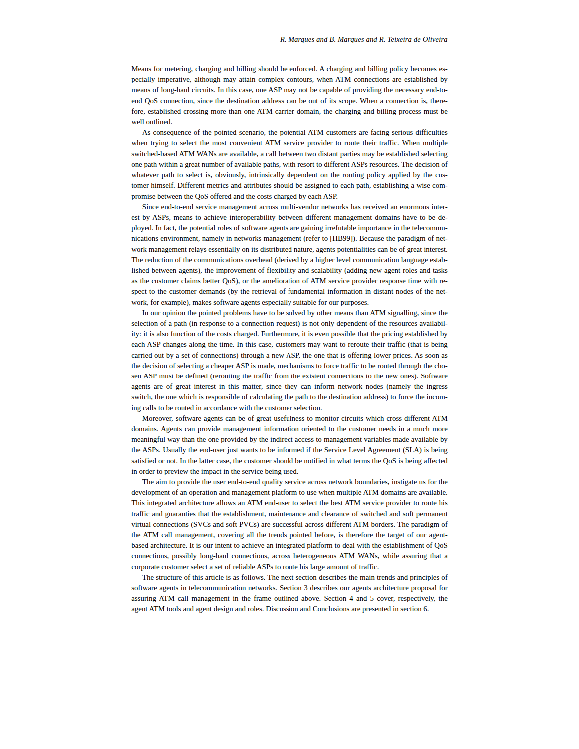R. Marques and B. Marques and R. Teixeira de Oliveira
Means for metering, charging and billing should be enforced. A charging and billing policy becomes especially imperative, although may attain complex contours, when ATM connections are established by means of long-haul circuits. In this case, one ASP may not be capable of providing the necessary end-to-end QoS connection, since the destination address can be out of its scope. When a connection is, therefore, established crossing more than one ATM carrier domain, the charging and billing process must be well outlined.
As consequence of the pointed scenario, the potential ATM customers are facing serious difficulties when trying to select the most convenient ATM service provider to route their traffic. When multiple switched-based ATM WANs are available, a call between two distant parties may be established selecting one path within a great number of available paths, with resort to different ASPs resources. The decision of whatever path to select is, obviously, intrinsically dependent on the routing policy applied by the customer himself. Different metrics and attributes should be assigned to each path, establishing a wise compromise between the QoS offered and the costs charged by each ASP.
Since end-to-end service management across multi-vendor networks has received an enormous interest by ASPs, means to achieve interoperability between different management domains have to be deployed. In fact, the potential roles of software agents are gaining irrefutable importance in the telecommunications environment, namely in networks management (refer to [HB99]). Because the paradigm of network management relays essentially on its distributed nature, agents potentialities can be of great interest. The reduction of the communications overhead (derived by a higher level communication language established between agents), the improvement of flexibility and scalability (adding new agent roles and tasks as the customer claims better QoS), or the amelioration of ATM service provider response time with respect to the customer demands (by the retrieval of fundamental information in distant nodes of the network, for example), makes software agents especially suitable for our purposes.
In our opinion the pointed problems have to be solved by other means than ATM signalling, since the selection of a path (in response to a connection request) is not only dependent of the resources availability: it is also function of the costs charged. Furthermore, it is even possible that the pricing established by each ASP changes along the time. In this case, customers may want to reroute their traffic (that is being carried out by a set of connections) through a new ASP, the one that is offering lower prices. As soon as the decision of selecting a cheaper ASP is made, mechanisms to force traffic to be routed through the chosen ASP must be defined (rerouting the traffic from the existent connections to the new ones). Software agents are of great interest in this matter, since they can inform network nodes (namely the ingress switch, the one which is responsible of calculating the path to the destination address) to force the incoming calls to be routed in accordance with the customer selection.
Moreover, software agents can be of great usefulness to monitor circuits which cross different ATM domains. Agents can provide management information oriented to the customer needs in a much more meaningful way than the one provided by the indirect access to management variables made available by the ASPs. Usually the end-user just wants to be informed if the Service Level Agreement (SLA) is being satisfied or not. In the latter case, the customer should be notified in what terms the QoS is being affected in order to preview the impact in the service being used.
The aim to provide the user end-to-end quality service across network boundaries, instigate us for the development of an operation and management platform to use when multiple ATM domains are available. This integrated architecture allows an ATM end-user to select the best ATM service provider to route his traffic and guaranties that the establishment, maintenance and clearance of switched and soft permanent virtual connections (SVCs and soft PVCs) are successful across different ATM borders. The paradigm of the ATM call management, covering all the trends pointed before, is therefore the target of our agent-based architecture. It is our intent to achieve an integrated platform to deal with the establishment of QoS connections, possibly long-haul connections, across heterogeneous ATM WANs, while assuring that a corporate customer select a set of reliable ASPs to route his large amount of traffic.
The structure of this article is as follows. The next section describes the main trends and principles of software agents in telecommunication networks. Section 3 describes our agents architecture proposal for assuring ATM call management in the frame outlined above. Section 4 and 5 cover, respectively, the agent ATM tools and agent design and roles. Discussion and Conclusions are presented in section 6.